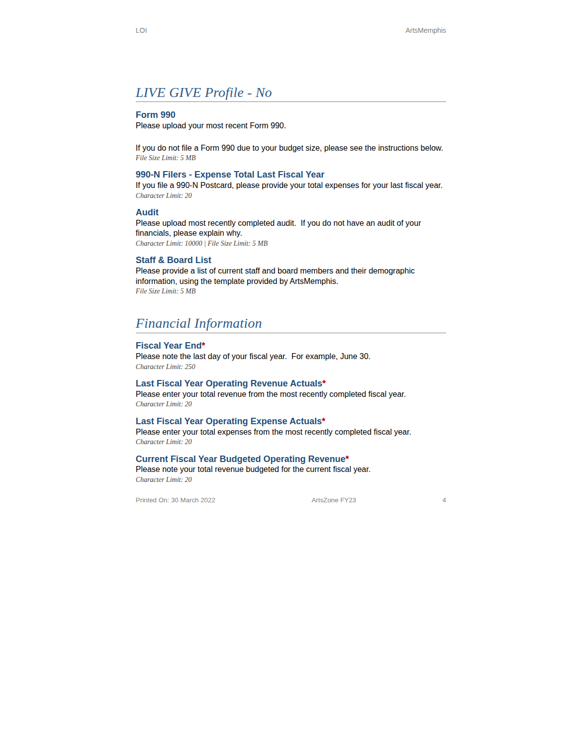LOI ArtsMemphis
LIVE GIVE Profile - No
Form 990
Please upload your most recent Form 990.
If you do not file a Form 990 due to your budget size, please see the instructions below.
File Size Limit: 5 MB
990-N Filers - Expense Total Last Fiscal Year
If you file a 990-N Postcard, please provide your total expenses for your last fiscal year.
Character Limit: 20
Audit
Please upload most recently completed audit. If you do not have an audit of your financials, please explain why.
Character Limit: 10000 | File Size Limit: 5 MB
Staff & Board List
Please provide a list of current staff and board members and their demographic information, using the template provided by ArtsMemphis.
File Size Limit: 5 MB
Financial Information
Fiscal Year End*
Please note the last day of your fiscal year. For example, June 30.
Character Limit: 250
Last Fiscal Year Operating Revenue Actuals*
Please enter your total revenue from the most recently completed fiscal year.
Character Limit: 20
Last Fiscal Year Operating Expense Actuals*
Please enter your total expenses from the most recently completed fiscal year.
Character Limit: 20
Current Fiscal Year Budgeted Operating Revenue*
Please note your total revenue budgeted for the current fiscal year.
Character Limit: 20
Printed On: 30 March 2022 ArtsZone FY23 4